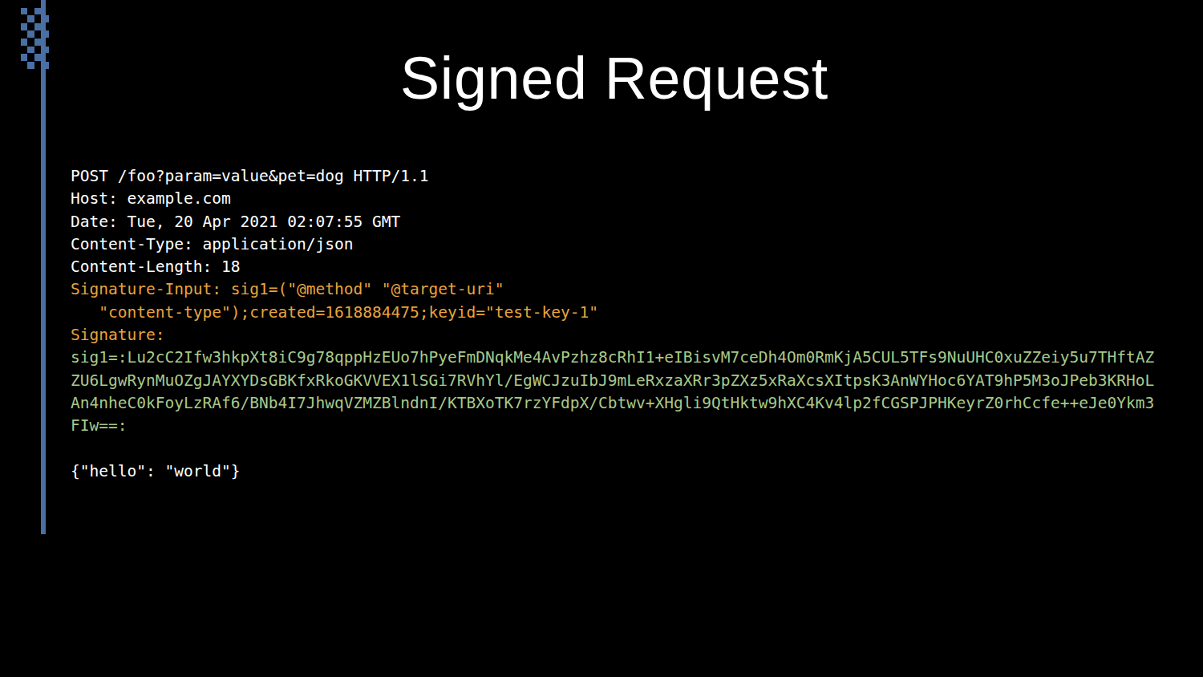Signed Request
POST /foo?param=value&pet=dog HTTP/1.1
Host: example.com
Date: Tue, 20 Apr 2021 02:07:55 GMT
Content-Type: application/json
Content-Length: 18
Signature-Input: sig1=("@method" "@target-uri"
   "content-type");created=1618884475;keyid="test-key-1"
Signature:
sig1=:Lu2cC2Ifw3hkpXt8iC9g78qppHzEUo7hPyeFmDNqkMe4AvPzhz8cRhI1+eIBisvM7ceDh4Om0RmKjA5CUL5TFs9NuUHC0xuZZeiy5u7THftAZZU6LgwRynMuOZgJAYXYDsGBKfxRkoGKVVEX1lSGi7RVhYl/EgWCJzuIbJ9mLeRxzaXRr3pZXz5xRaXcsXItpsK3AnWYHoc6YAT9hP5M3oJPeb3KRHoLAn4nheC0kFoyLzRAf6/BNb4I7JhwqVZMZBlndnI/KTBXoTK7rzYFdpX/Cbtwv+XHgli9QtHktw9hXC4Kv4lp2fCGSPJPHKeyrZ0rhCcfe++eJe0Ykm3FIw==:

{"hello": "world"}